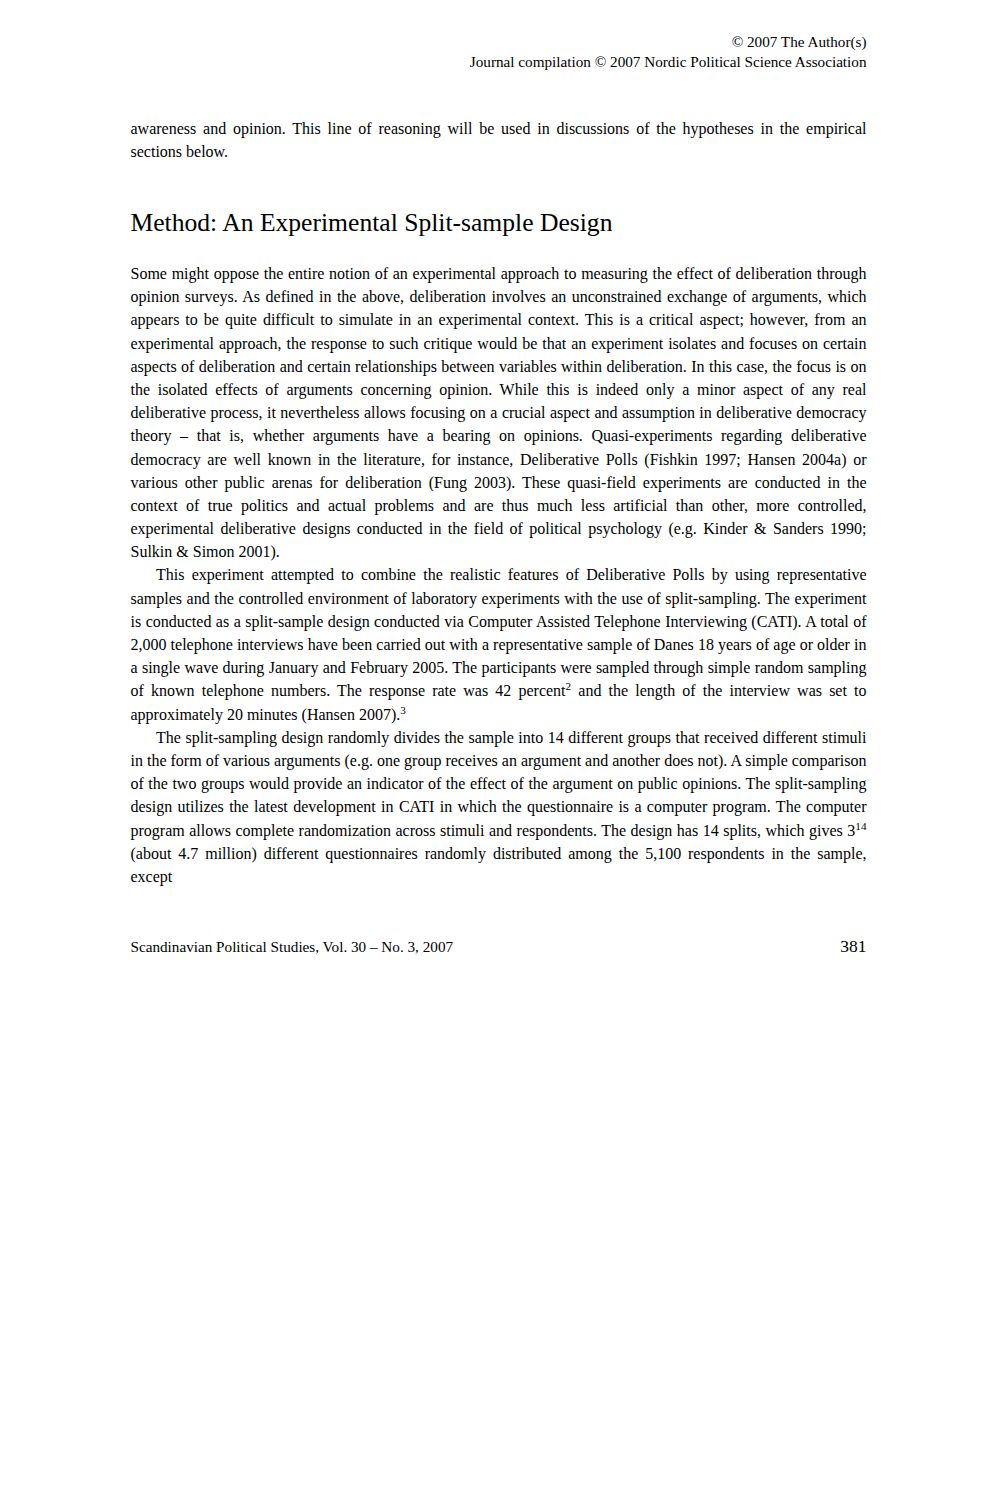© 2007 The Author(s)
Journal compilation © 2007 Nordic Political Science Association
awareness and opinion. This line of reasoning will be used in discussions of the hypotheses in the empirical sections below.
Method: An Experimental Split-sample Design
Some might oppose the entire notion of an experimental approach to measuring the effect of deliberation through opinion surveys. As defined in the above, deliberation involves an unconstrained exchange of arguments, which appears to be quite difficult to simulate in an experimental context. This is a critical aspect; however, from an experimental approach, the response to such critique would be that an experiment isolates and focuses on certain aspects of deliberation and certain relationships between variables within deliberation. In this case, the focus is on the isolated effects of arguments concerning opinion. While this is indeed only a minor aspect of any real deliberative process, it nevertheless allows focusing on a crucial aspect and assumption in deliberative democracy theory – that is, whether arguments have a bearing on opinions. Quasi-experiments regarding deliberative democracy are well known in the literature, for instance, Deliberative Polls (Fishkin 1997; Hansen 2004a) or various other public arenas for deliberation (Fung 2003). These quasi-field experiments are conducted in the context of true politics and actual problems and are thus much less artificial than other, more controlled, experimental deliberative designs conducted in the field of political psychology (e.g. Kinder & Sanders 1990; Sulkin & Simon 2001).
This experiment attempted to combine the realistic features of Deliberative Polls by using representative samples and the controlled environment of laboratory experiments with the use of split-sampling. The experiment is conducted as a split-sample design conducted via Computer Assisted Telephone Interviewing (CATI). A total of 2,000 telephone interviews have been carried out with a representative sample of Danes 18 years of age or older in a single wave during January and February 2005. The participants were sampled through simple random sampling of known telephone numbers. The response rate was 42 percent2 and the length of the interview was set to approximately 20 minutes (Hansen 2007).3
The split-sampling design randomly divides the sample into 14 different groups that received different stimuli in the form of various arguments (e.g. one group receives an argument and another does not). A simple comparison of the two groups would provide an indicator of the effect of the argument on public opinions. The split-sampling design utilizes the latest development in CATI in which the questionnaire is a computer program. The computer program allows complete randomization across stimuli and respondents. The design has 14 splits, which gives 314 (about 4.7 million) different questionnaires randomly distributed among the 5,100 respondents in the sample, except
Scandinavian Political Studies, Vol. 30 – No. 3, 2007
381